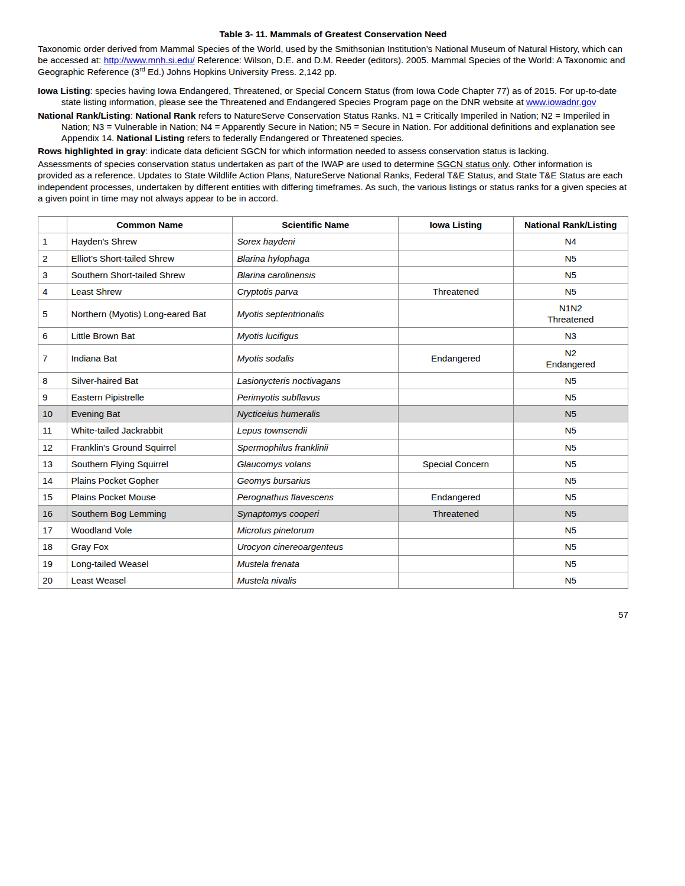Table 3- 11. Mammals of Greatest Conservation Need
Taxonomic order derived from Mammal Species of the World, used by the Smithsonian Institution’s National Museum of Natural History, which can be accessed at: http://www.mnh.si.edu/ Reference: Wilson, D.E. and D.M. Reeder (editors). 2005. Mammal Species of the World: A Taxonomic and Geographic Reference (3rd Ed.) Johns Hopkins University Press. 2,142 pp.
Iowa Listing: species having Iowa Endangered, Threatened, or Special Concern Status (from Iowa Code Chapter 77) as of 2015. For up-to-date state listing information, please see the Threatened and Endangered Species Program page on the DNR website at www.iowadnr.gov
National Rank/Listing: National Rank refers to NatureServe Conservation Status Ranks. N1 = Critically Imperiled in Nation; N2 = Imperiled in Nation; N3 = Vulnerable in Nation; N4 = Apparently Secure in Nation; N5 = Secure in Nation. For additional definitions and explanation see Appendix 14. National Listing refers to federally Endangered or Threatened species.
Rows highlighted in gray: indicate data deficient SGCN for which information needed to assess conservation status is lacking.
Assessments of species conservation status undertaken as part of the IWAP are used to determine SGCN status only. Other information is provided as a reference. Updates to State Wildlife Action Plans, NatureServe National Ranks, Federal T&E Status, and State T&E Status are each independent processes, undertaken by different entities with differing timeframes. As such, the various listings or status ranks for a given species at a given point in time may not always appear to be in accord.
| | Common Name | Scientific Name | Iowa Listing | National Rank/Listing |
| --- | --- | --- | --- | --- |
| 1 | Hayden's Shrew | Sorex haydeni | | N4 |
| 2 | Elliot’s Short-tailed Shrew | Blarina hylophaga | | N5 |
| 3 | Southern Short-tailed Shrew | Blarina carolinensis | | N5 |
| 4 | Least Shrew | Cryptotis parva | Threatened | N5 |
| 5 | Northern (Myotis) Long-eared Bat | Myotis septentrionalis | | N1N2 Threatened |
| 6 | Little Brown Bat | Myotis lucifigus | | N3 |
| 7 | Indiana Bat | Myotis sodalis | Endangered | N2 Endangered |
| 8 | Silver-haired Bat | Lasionycteris noctivagans | | N5 |
| 9 | Eastern Pipistrelle | Perimyotis subflavus | | N5 |
| 10 | Evening Bat | Nycticeius humeralis | | N5 |
| 11 | White-tailed Jackrabbit | Lepus townsendii | | N5 |
| 12 | Franklin's Ground Squirrel | Spermophilus franklinii | | N5 |
| 13 | Southern Flying Squirrel | Glaucomys volans | Special Concern | N5 |
| 14 | Plains Pocket Gopher | Geomys bursarius | | N5 |
| 15 | Plains Pocket Mouse | Perognathus flavescens | Endangered | N5 |
| 16 | Southern Bog Lemming | Synaptomys cooperi | Threatened | N5 |
| 17 | Woodland Vole | Microtus pinetorum | | N5 |
| 18 | Gray Fox | Urocyon cinereoargenteus | | N5 |
| 19 | Long-tailed Weasel | Mustela frenata | | N5 |
| 20 | Least Weasel | Mustela nivalis | | N5 |
57